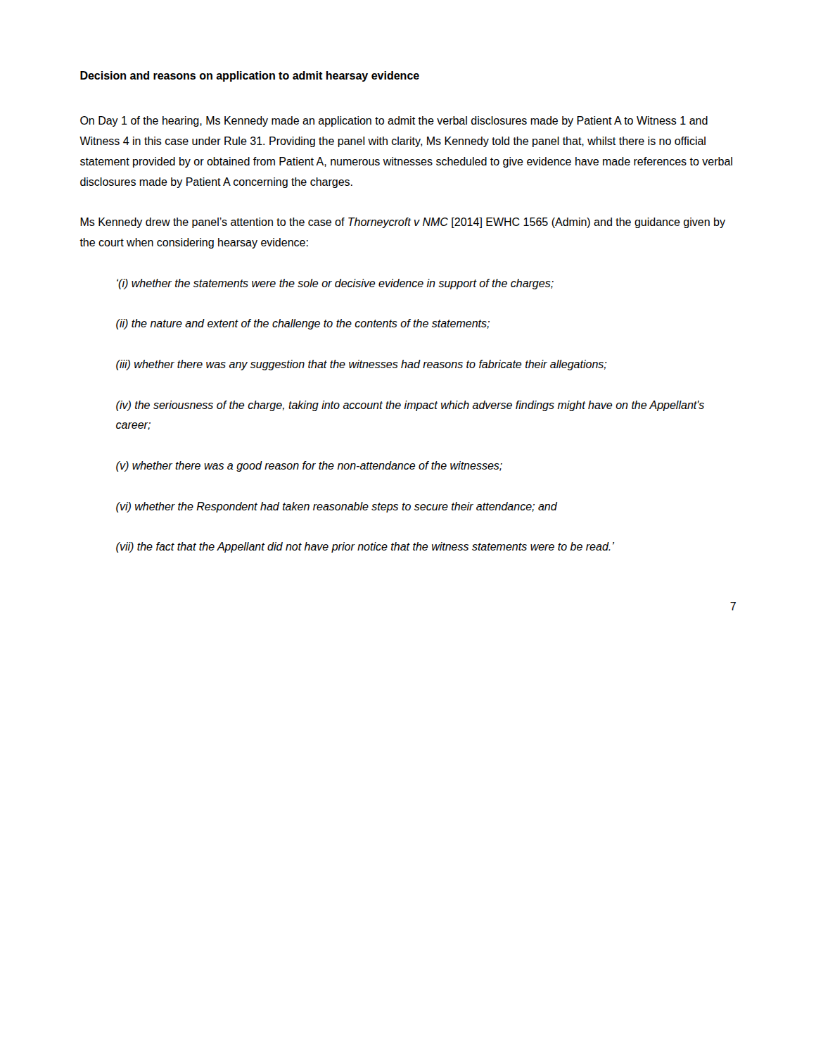Decision and reasons on application to admit hearsay evidence
On Day 1 of the hearing, Ms Kennedy made an application to admit the verbal disclosures made by Patient A to Witness 1 and Witness 4 in this case under Rule 31. Providing the panel with clarity, Ms Kennedy told the panel that, whilst there is no official statement provided by or obtained from Patient A, numerous witnesses scheduled to give evidence have made references to verbal disclosures made by Patient A concerning the charges.
Ms Kennedy drew the panel’s attention to the case of Thorneycroft v NMC [2014] EWHC 1565 (Admin) and the guidance given by the court when considering hearsay evidence:
‘(i) whether the statements were the sole or decisive evidence in support of the charges;
(ii) the nature and extent of the challenge to the contents of the statements;
(iii) whether there was any suggestion that the witnesses had reasons to fabricate their allegations;
(iv) the seriousness of the charge, taking into account the impact which adverse findings might have on the Appellant's career;
(v) whether there was a good reason for the non-attendance of the witnesses;
(vi) whether the Respondent had taken reasonable steps to secure their attendance; and
(vii) the fact that the Appellant did not have prior notice that the witness statements were to be read.’
7